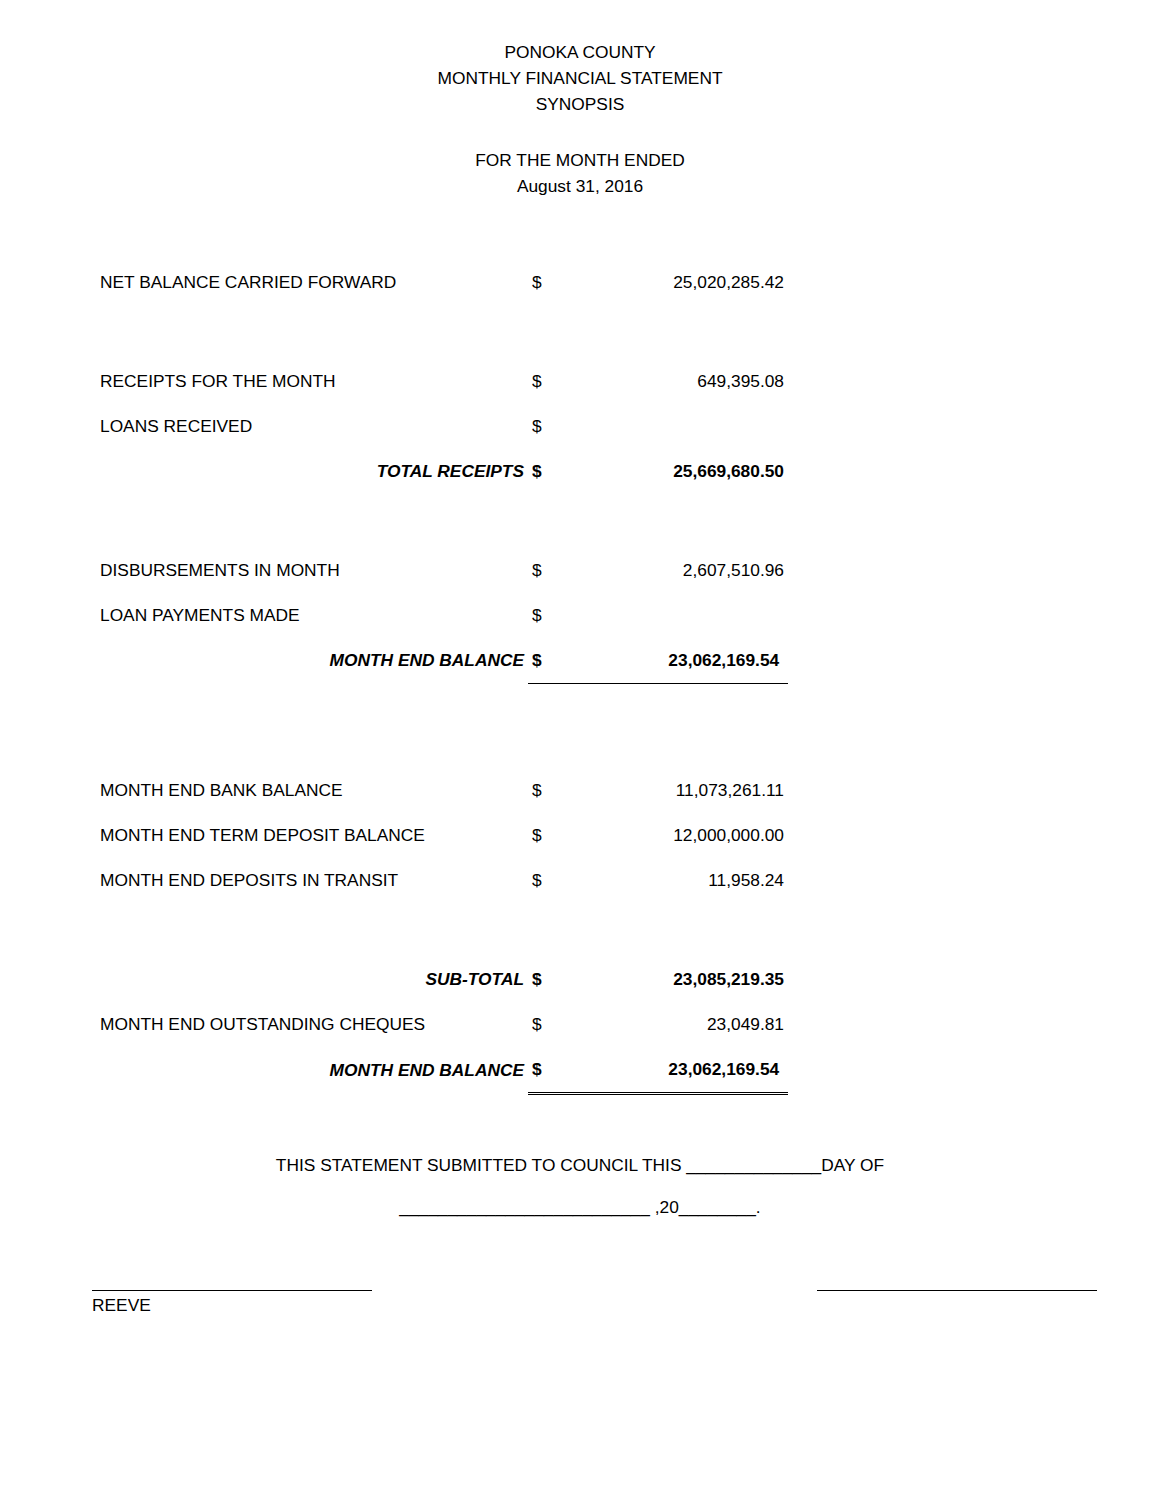PONOKA COUNTY
MONTHLY FINANCIAL STATEMENT
SYNOPSIS
FOR THE MONTH ENDED
August 31, 2016
| NET BALANCE CARRIED FORWARD | $ | 25,020,285.42 | |
| RECEIPTS FOR THE MONTH | $ | 649,395.08 | |
| LOANS RECEIVED | $ | | |
| TOTAL RECEIPTS | $ | 25,669,680.50 | |
| DISBURSEMENTS IN MONTH | $ | 2,607,510.96 | |
| LOAN PAYMENTS MADE | $ | | |
| MONTH END BALANCE | $ | 23,062,169.54 | |
| MONTH END BANK BALANCE | $ | 11,073,261.11 | |
| MONTH END TERM DEPOSIT BALANCE | $ | 12,000,000.00 | |
| MONTH END DEPOSITS IN TRANSIT | $ | 11,958.24 | |
| SUB-TOTAL | $ | 23,085,219.35 | |
| MONTH END OUTSTANDING CHEQUES | $ | 23,049.81 | |
| MONTH END BALANCE | $ | 23,062,169.54 | |
THIS STATEMENT SUBMITTED TO COUNCIL THIS ______________DAY OF
__________________________ ,20________.
| REEVE | |